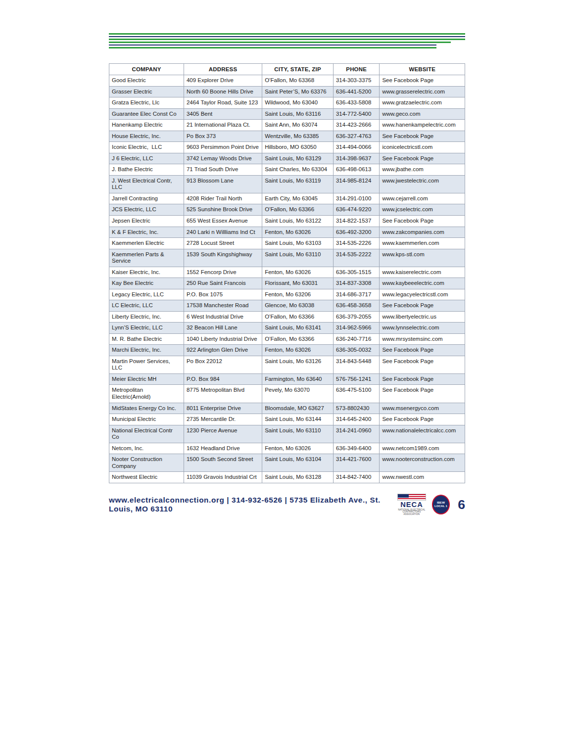| COMPANY | ADDRESS | CITY, STATE, ZIP | PHONE | WEBSITE |
| --- | --- | --- | --- | --- |
| Good Electric | 409 Explorer Drive | O’Fallon, Mo 63368 | 314-303-3375 | See Facebook Page |
| Grasser Electric | North 60 Boone Hills Drive | Saint Peter’S, Mo 63376 | 636-441-5200 | www.grasserelectric.com |
| Gratza Electric, Llc | 2464 Taylor Road, Suite 123 | Wildwood, Mo 63040 | 636-433-5808 | www.gratzaelectric.com |
| Guarantee Elec Const Co | 3405 Bent | Saint Louis, Mo 63116 | 314-772-5400 | www.geco.com |
| Hanenkamp Electric | 21 International Plaza Ct. | Saint Ann, Mo 63074 | 314-423-2666 | www.hanenkampelectric.com |
| House Electric, Inc. | Po Box 373 | Wentzville, Mo 63385 | 636-327-4763 | See Facebook Page |
| Iconic Electric, LLC | 9603 Persimmon Point Drive | Hillsboro, MO 63050 | 314-494-0066 | iconicelectricstl.com |
| J 6 Electric, LLC | 3742 Lemay Woods Drive | Saint Louis, Mo 63129 | 314-398-9637 | See Facebook Page |
| J. Bathe Electric | 71 Triad South Drive | Saint Charles, Mo 63304 | 636-498-0613 | www.jbathe.com |
| J. West Electrical Contr, LLC | 913 Blossom Lane | Saint Louis, Mo 63119 | 314-985-8124 | www.jwestelectric.com |
| Jarrell Contracting | 4208 Rider Trail North | Earth City, Mo 63045 | 314-291-0100 | www.cejarrell.com |
| JCS Electric, LLC | 525 Sunshine Brook Drive | O’Fallon, Mo 63366 | 636-474-9220 | www.jcselectric.com |
| Jepsen Electric | 655 West Essex Avenue | Saint Louis, Mo 63122 | 314-822-1537 | See Facebook Page |
| K & F Electric, Inc. | 240 Larki n Willliams Ind Ct | Fenton, Mo 63026 | 636-492-3200 | www.zakcompanies.com |
| Kaemmerlen Electric | 2728 Locust Street | Saint Louis, Mo 63103 | 314-535-2226 | www.kaemmerlen.com |
| Kaemmerlen Parts & Service | 1539 South Kingshighway | Saint Louis, Mo 63110 | 314-535-2222 | www.kps-stl.com |
| Kaiser Electric, Inc. | 1552 Fencorp Drive | Fenton, Mo 63026 | 636-305-1515 | www.kaiserelectric.com |
| Kay Bee Electric | 250 Rue Saint Francois | Florissant, Mo 63031 | 314-837-3308 | www.kaybeeelectric.com |
| Legacy Electric, LLC | P.O. Box 1075 | Fenton, Mo 63206 | 314-686-3717 | www.legacyelectricstl.com |
| LC Electric, LLC | 17538 Manchester Road | Glencoe, Mo 63038 | 636-458-3658 | See Facebook Page |
| Liberty Electric, Inc. | 6 West Industrial Drive | O’Fallon, Mo 63366 | 636-379-2055 | www.libertyelectric.us |
| Lynn’S Electric, LLC | 32 Beacon Hill Lane | Saint Louis, Mo 63141 | 314-962-5966 | www.lynnselectric.com |
| M. R. Bathe Electric | 1040 Liberty Industrial Drive | O’Fallon, Mo 63366 | 636-240-7716 | www.mrsystemsinc.com |
| Marchi Electric, Inc. | 922 Arlington Glen Drive | Fenton, Mo 63026 | 636-305-0032 | See Facebook Page |
| Martin Power Services, LLC | Po Box 22012 | Saint Louis, Mo 63126 | 314-843-5448 | See Facebook Page |
| Meier Electric MH | P.O. Box 984 | Farmington, Mo 63640 | 576-756-1241 | See Facebook Page |
| Metropolitan Electric(Arnold) | 8775 Metropolitan Blvd | Pevely, Mo 63070 | 636-475-5100 | See Facebook Page |
| MidStates Energy Co Inc. | 8011 Enterprise Drive | Bloomsdale, MO 63627 | 573-8802430 | www.msenergyco.com |
| Municipal Electric | 2735 Mercantile Dr. | Saint Louis, Mo 63144 | 314-645-2400 | See Facebook Page |
| National Electrical Contr Co | 1230 Pierce Avenue | Saint Louis, Mo 63110 | 314-241-0960 | www.nationalelectricalcc.com |
| Netcom, Inc. | 1632 Headland Drive | Fenton, Mo 63026 | 636-349-6400 | www.netcom1989.com |
| Nooter Construction Company | 1500 South Second Street | Saint Louis, Mo 63104 | 314-421-7600 | www.nooterconstruction.com |
| Northwest Electric | 11039 Gravois Industrial Crt | Saint Louis, Mo 63128 | 314-842-7400 | www.nwestl.com |
www.electricalconnection.org | 314-932-6526 | 5735 Elizabeth Ave., St. Louis, MO 63110
NECA
NATIONAL ELECTRICAL CONTRACTORS ASSOCIATION
IBEW
LOCAL 1
6